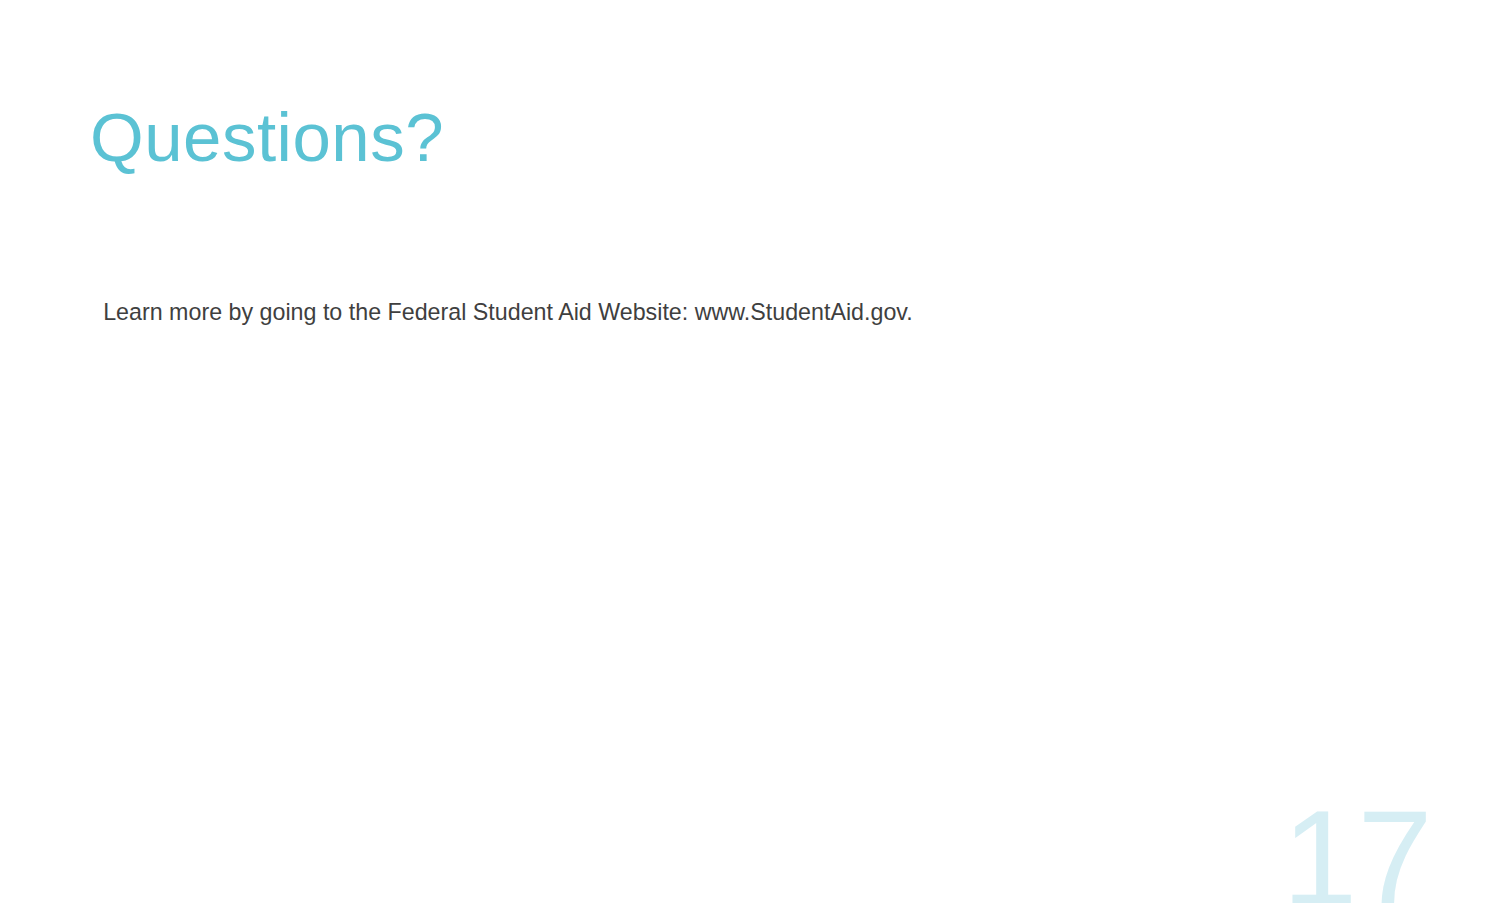Questions?
Learn more by going to the Federal Student Aid Website: www.StudentAid.gov.
17